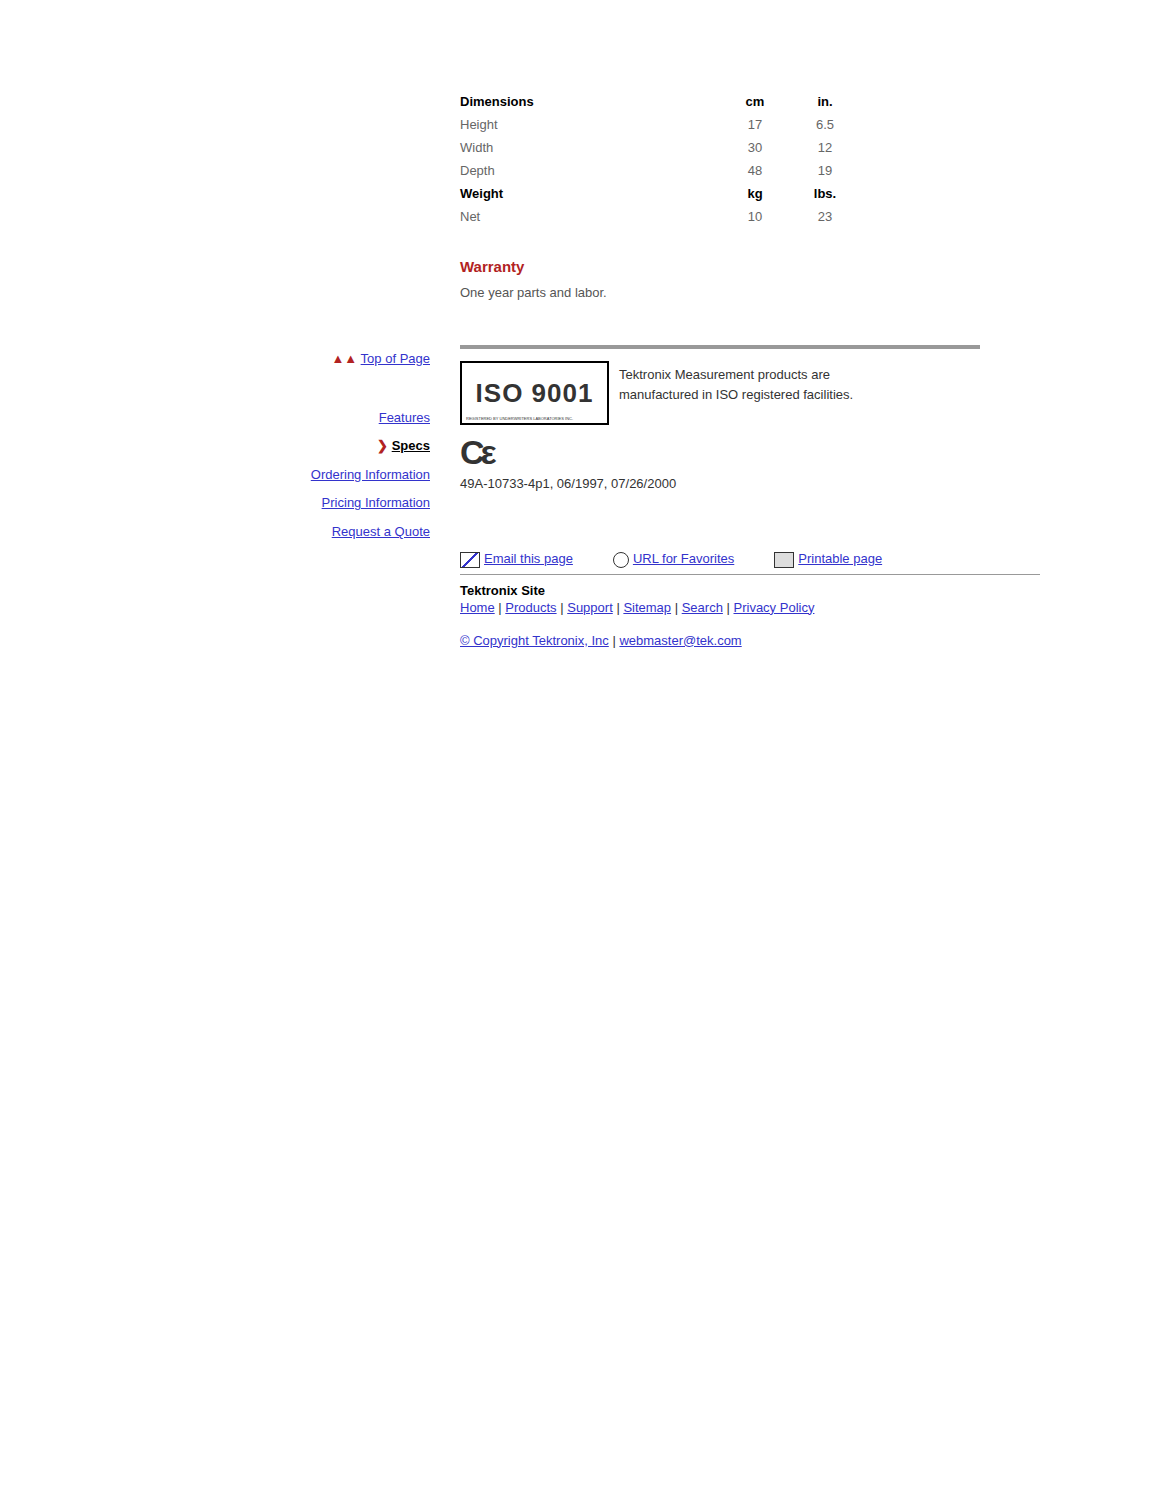| Dimensions | cm | in. |
| --- | --- | --- |
| Height | 17 | 6.5 |
| Width | 30 | 12 |
| Depth | 48 | 19 |
| Weight | kg | lbs. |
| Net | 10 | 23 |
Warranty
One year parts and labor.
▲▲ Top of Page
Features
❯ Specs
Ordering Information
Pricing Information
Request a Quote
ISO 9001 REGISTERED BY UNDERWRITERS LABORATORIES INC.
Tektronix Measurement products are
manufactured in ISO registered facilities.
Cε
49A-10733-4p1, 06/1997, 07/26/2000
Email this page URL for Favorites Printable page
Tektronix Site
Home | Products | Support | Sitemap | Search | Privacy Policy
© Copyright Tektronix, Inc | webmaster@tek.com